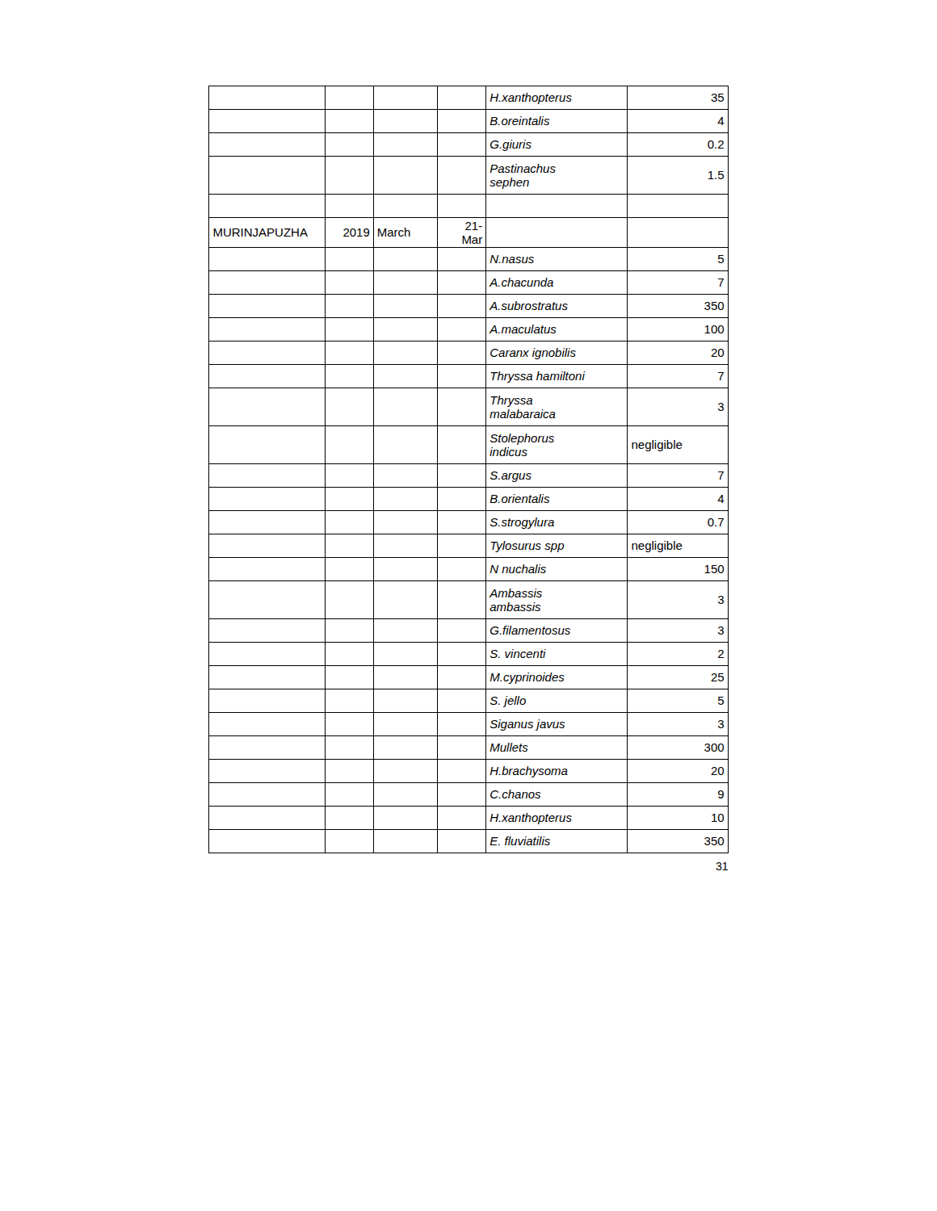| | | | | H.xanthopterus | 35 |
| | | | | B.oreintalis | 4 |
| | | | | G.giuris | 0.2 |
| | | | | Pastinachus sephen | 1.5 |
| MURINJAPUZHA | 2019 | March | 21- Mar | | |
| | | | | N.nasus | 5 |
| | | | | A.chacunda | 7 |
| | | | | A.subrostratus | 350 |
| | | | | A.maculatus | 100 |
| | | | | Caranx ignobilis | 20 |
| | | | | Thryssa hamiltoni | 7 |
| | | | | Thryssa malabaraica | 3 |
| | | | | Stolephorus indicus | negligible |
| | | | | S.argus | 7 |
| | | | | B.orientalis | 4 |
| | | | | S.strogylura | 0.7 |
| | | | | Tylosurus spp | negligible |
| | | | | N nuchalis | 150 |
| | | | | Ambassis ambassis | 3 |
| | | | | G.filamentosus | 3 |
| | | | | S. vincenti | 2 |
| | | | | M.cyprinoides | 25 |
| | | | | S. jello | 5 |
| | | | | Siganus javus | 3 |
| | | | | Mullets | 300 |
| | | | | H.brachysoma | 20 |
| | | | | C.chanos | 9 |
| | | | | H.xanthopterus | 10 |
| | | | | E. fluviatilis | 350 |
31